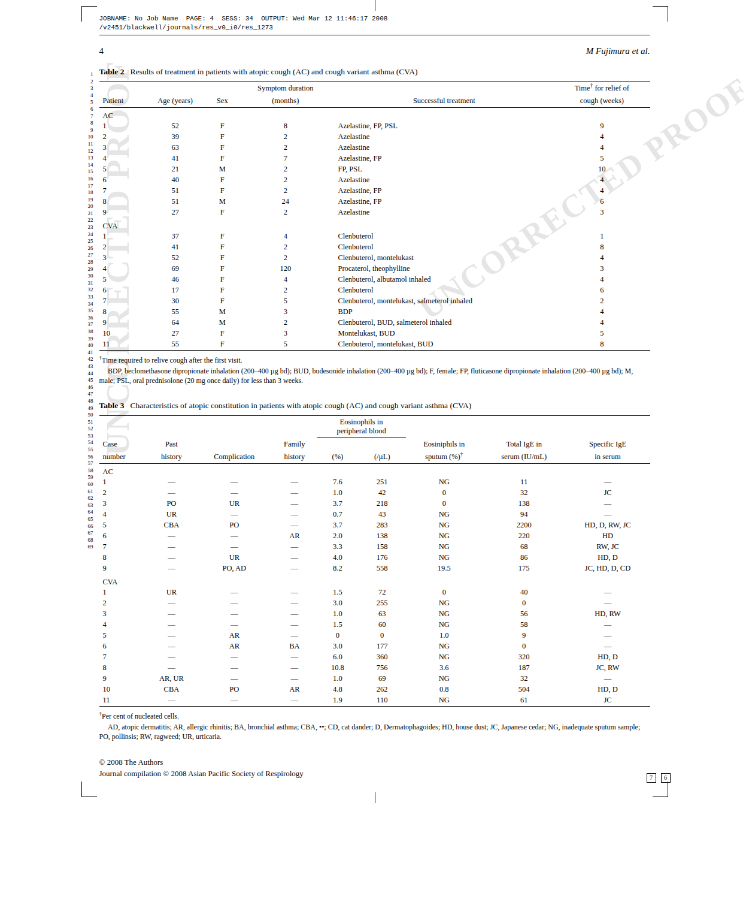UNCORRECTED PROOF
UNCORRECTED PROOF
JOBNAME: No Job Name PAGE: 4 SESS: 34 OUTPUT: Wed Mar 12 11:46:17 2008
/v2451/blackwell/journals/res_v0_i0/res_1273
1
2
3
4
5
6
7
8
9
10
11
12
13
14
15
16
17
18
19
20
21
22
23
24
25
26
27
28
29
30
31
32
33
34
35
36
37
38
39
40
41
42
43
44
45
46
47
48
49
50
51
52
53
54
55
56
57
58
59
60
61
62
63
64
65
66
67
68
69
4 M Fujimura et al.
Table 2 Results of treatment in patients with atopic cough (AC) and cough variant asthma (CVA)
| | | | Symptom duration | | Time † for relief of |
| --- | --- | --- | --- | --- | --- |
| Patient | Age (years) | Sex | (months) | Successful treatment | cough (weeks) |
| AC |
| 1 | 52 | F | 8 | Azelastine, FP, PSL | 9 |
| 2 | 39 | F | 2 | Azelastine | 4 |
| 3 | 63 | F | 2 | Azelastine | 4 |
| 4 | 41 | F | 7 | Azelastine, FP | 5 |
| 5 | 21 | M | 2 | FP, PSL | 10 |
| 6 | 40 | F | 2 | Azelastine | 4 |
| 7 | 51 | F | 2 | Azelastine, FP | 4 |
| 8 | 51 | M | 24 | Azelastine, FP | 6 |
| 9 | 27 | F | 2 | Azelastine | 3 |
| CVA |
| 1 | 37 | F | 4 | Clenbuterol | 1 |
| 2 | 41 | F | 2 | Clenbuterol | 8 |
| 3 | 52 | F | 2 | Clenbuterol, montelukast | 4 |
| 4 | 69 | F | 120 | Procaterol, theophylline | 3 |
| 5 | 46 | F | 4 | Clenbuterol, albutamol inhaled | 4 |
| 6 | 17 | F | 2 | Clenbuterol | 6 |
| 7 | 30 | F | 5 | Clenbuterol, montelukast, salmeterol inhaled | 2 |
| 8 | 55 | M | 3 | BDP | 4 |
| 9 | 64 | M | 2 | Clenbuterol, BUD, salmeterol inhaled | 4 |
| 10 | 27 | F | 3 | Montelukast, BUD | 5 |
| 11 | 55 | F | 5 | Clenbuterol, montelukast, BUD | 8 |
†Time required to relive cough after the first visit.
BDP, beclomethasone dipropionate inhalation (200–400 µg bd); BUD, budesonide inhalation (200–400 µg bd); F, female; FP, fluticasone dipropionate inhalation (200–400 µg bd); M, male; PSL, oral prednisolone (20 mg once daily) for less than 3 weeks.
Table 3 Characteristics of atopic constitution in patients with atopic cough (AC) and cough variant asthma (CVA)
| | | | | Eosinophils in peripheral blood | | | |
| --- | --- | --- | --- | --- | --- | --- | --- |
| Case | Past | | Family | | | Eosiniphils in | Total IgE in | Specific IgE |
| number | history | Complication | history | (%) | (/µL) | sputum (%) † | serum (IU/mL) | in serum |
| AC |
| 1 | — | — | — | 7.6 | 251 | NG | 11 | — |
| 2 | — | — | — | 1.0 | 42 | 0 | 32 | JC |
| 3 | PO | UR | — | 3.7 | 218 | 0 | 138 | — |
| 4 | UR | — | — | 0.7 | 43 | NG | 94 | — |
| 5 | CBA | PO | — | 3.7 | 283 | NG | 2200 | HD, D, RW, JC |
| 6 | — | — | AR | 2.0 | 138 | NG | 220 | HD |
| 7 | — | — | — | 3.3 | 158 | NG | 68 | RW, JC |
| 8 | — | UR | — | 4.0 | 176 | NG | 86 | HD, D |
| 9 | — | PO, AD | — | 8.2 | 558 | 19.5 | 175 | JC, HD, D, CD |
| CVA |
| 1 | UR | — | — | 1.5 | 72 | 0 | 40 | — |
| 2 | — | — | — | 3.0 | 255 | NG | 0 | — |
| 3 | — | — | — | 1.0 | 63 | NG | 56 | HD, RW |
| 4 | — | — | — | 1.5 | 60 | NG | 58 | — |
| 5 | — | AR | — | 0 | 0 | 1.0 | 9 | — |
| 6 | — | AR | BA | 3.0 | 177 | NG | 0 | — |
| 7 | — | — | — | 6.0 | 360 | NG | 320 | HD, D |
| 8 | — | — | — | 10.8 | 756 | 3.6 | 187 | JC, RW |
| 9 | AR, UR | — | — | 1.0 | 69 | NG | 32 | — |
| 10 | CBA | PO | AR | 4.8 | 262 | 0.8 | 504 | HD, D |
| 11 | — | — | — | 1.9 | 110 | NG | 61 | JC |
†Per cent of nucleated cells.
AD, atopic dermatitis; AR, allergic rhinitis; BA, bronchial asthma; CBA, ••; CD, cat dander; D, Dermatophagoides; HD, house dust; JC, Japanese cedar; NG, inadequate sputum sample; PO, pollinsis; RW, ragweed; UR, urticaria.
© 2008 The Authors
Journal compilation © 2008 Asian Pacific Society of Respirology
6
7